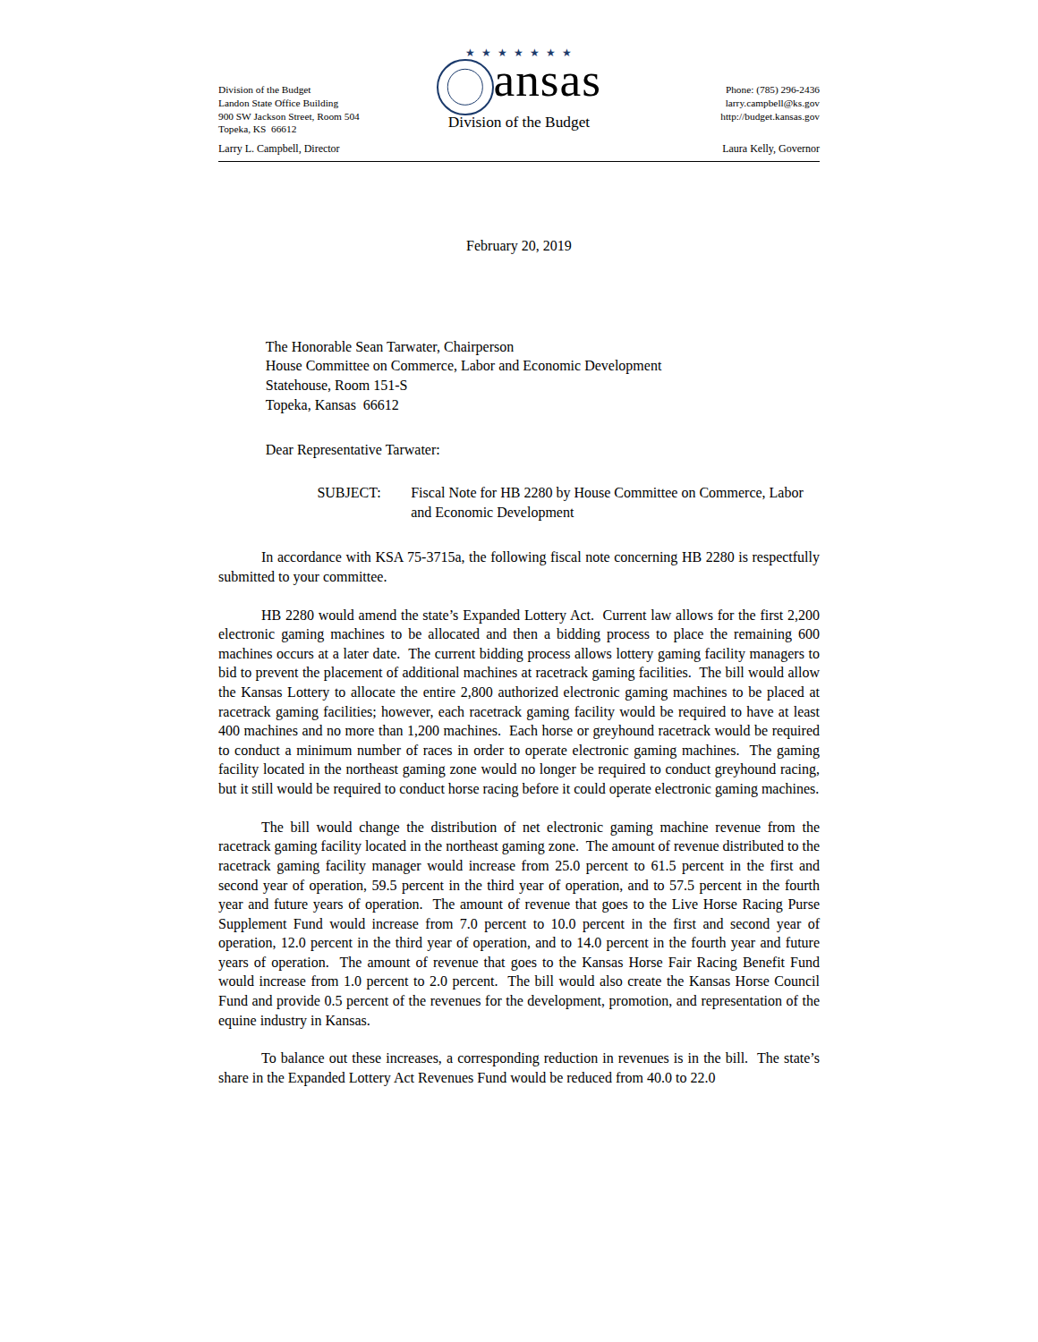Division of the Budget
Landon State Office Building
900 SW Jackson Street, Room 504
Topeka, KS 66612
Phone: (785) 296-2436
larry.campbell@ks.gov
http://budget.kansas.gov
★ ★ ★ ★ ★ ★ ★
ansas
Division of the Budget
Larry L. Campbell, Director
Laura Kelly, Governor
February 20, 2019
The Honorable Sean Tarwater, Chairperson
House Committee on Commerce, Labor and Economic Development
Statehouse, Room 151-S
Topeka, Kansas 66612
Dear Representative Tarwater:
SUBJECT:
Fiscal Note for HB 2280 by House Committee on Commerce, Labor and Economic Development
In accordance with KSA 75-3715a, the following fiscal note concerning HB 2280 is respectfully submitted to your committee.
HB 2280 would amend the state’s Expanded Lottery Act. Current law allows for the first 2,200 electronic gaming machines to be allocated and then a bidding process to place the remaining 600 machines occurs at a later date. The current bidding process allows lottery gaming facility managers to bid to prevent the placement of additional machines at racetrack gaming facilities. The bill would allow the Kansas Lottery to allocate the entire 2,800 authorized electronic gaming machines to be placed at racetrack gaming facilities; however, each racetrack gaming facility would be required to have at least 400 machines and no more than 1,200 machines. Each horse or greyhound racetrack would be required to conduct a minimum number of races in order to operate electronic gaming machines. The gaming facility located in the northeast gaming zone would no longer be required to conduct greyhound racing, but it still would be required to conduct horse racing before it could operate electronic gaming machines.
The bill would change the distribution of net electronic gaming machine revenue from the racetrack gaming facility located in the northeast gaming zone. The amount of revenue distributed to the racetrack gaming facility manager would increase from 25.0 percent to 61.5 percent in the first and second year of operation, 59.5 percent in the third year of operation, and to 57.5 percent in the fourth year and future years of operation. The amount of revenue that goes to the Live Horse Racing Purse Supplement Fund would increase from 7.0 percent to 10.0 percent in the first and second year of operation, 12.0 percent in the third year of operation, and to 14.0 percent in the fourth year and future years of operation. The amount of revenue that goes to the Kansas Horse Fair Racing Benefit Fund would increase from 1.0 percent to 2.0 percent. The bill would also create the Kansas Horse Council Fund and provide 0.5 percent of the revenues for the development, promotion, and representation of the equine industry in Kansas.
To balance out these increases, a corresponding reduction in revenues is in the bill. The state’s share in the Expanded Lottery Act Revenues Fund would be reduced from 40.0 to 22.0